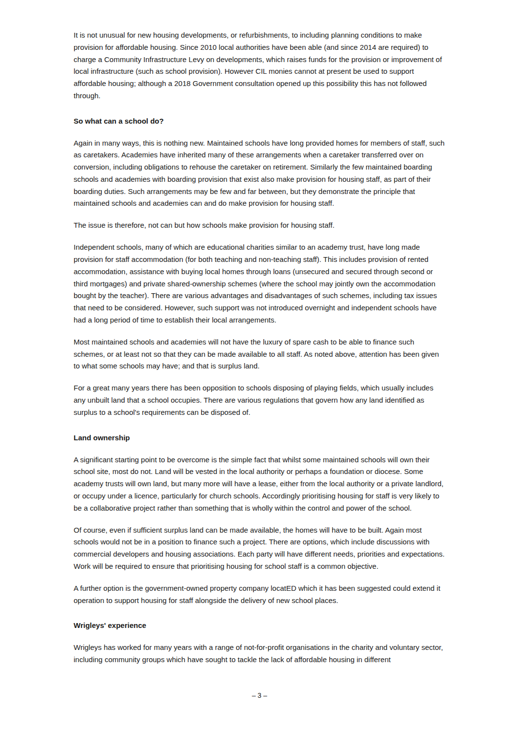It is not unusual for new housing developments, or refurbishments, to including planning conditions to make provision for affordable housing. Since 2010 local authorities have been able (and since 2014 are required) to charge a Community Infrastructure Levy on developments, which raises funds for the provision or improvement of local infrastructure (such as school provision). However CIL monies cannot at present be used to support affordable housing; although a 2018 Government consultation opened up this possibility this has not followed through.
So what can a school do?
Again in many ways, this is nothing new. Maintained schools have long provided homes for members of staff, such as caretakers. Academies have inherited many of these arrangements when a caretaker transferred over on conversion, including obligations to rehouse the caretaker on retirement. Similarly the few maintained boarding schools and academies with boarding provision that exist also make provision for housing staff, as part of their boarding duties. Such arrangements may be few and far between, but they demonstrate the principle that maintained schools and academies can and do make provision for housing staff.
The issue is therefore, not can but how schools make provision for housing staff.
Independent schools, many of which are educational charities similar to an academy trust, have long made provision for staff accommodation (for both teaching and non-teaching staff). This includes provision of rented accommodation, assistance with buying local homes through loans (unsecured and secured through second or third mortgages) and private shared-ownership schemes (where the school may jointly own the accommodation bought by the teacher). There are various advantages and disadvantages of such schemes, including tax issues that need to be considered. However, such support was not introduced overnight and independent schools have had a long period of time to establish their local arrangements.
Most maintained schools and academies will not have the luxury of spare cash to be able to finance such schemes, or at least not so that they can be made available to all staff. As noted above, attention has been given to what some schools may have; and that is surplus land.
For a great many years there has been opposition to schools disposing of playing fields, which usually includes any unbuilt land that a school occupies. There are various regulations that govern how any land identified as surplus to a school's requirements can be disposed of.
Land ownership
A significant starting point to be overcome is the simple fact that whilst some maintained schools will own their school site, most do not. Land will be vested in the local authority or perhaps a foundation or diocese. Some academy trusts will own land, but many more will have a lease, either from the local authority or a private landlord, or occupy under a licence, particularly for church schools. Accordingly prioritising housing for staff is very likely to be a collaborative project rather than something that is wholly within the control and power of the school.
Of course, even if sufficient surplus land can be made available, the homes will have to be built. Again most schools would not be in a position to finance such a project. There are options, which include discussions with commercial developers and housing associations. Each party will have different needs, priorities and expectations. Work will be required to ensure that prioritising housing for school staff is a common objective.
A further option is the government-owned property company locatED which it has been suggested could extend it operation to support housing for staff alongside the delivery of new school places.
Wrigleys' experience
Wrigleys has worked for many years with a range of not-for-profit organisations in the charity and voluntary sector, including community groups which have sought to tackle the lack of affordable housing in different
– 3 –